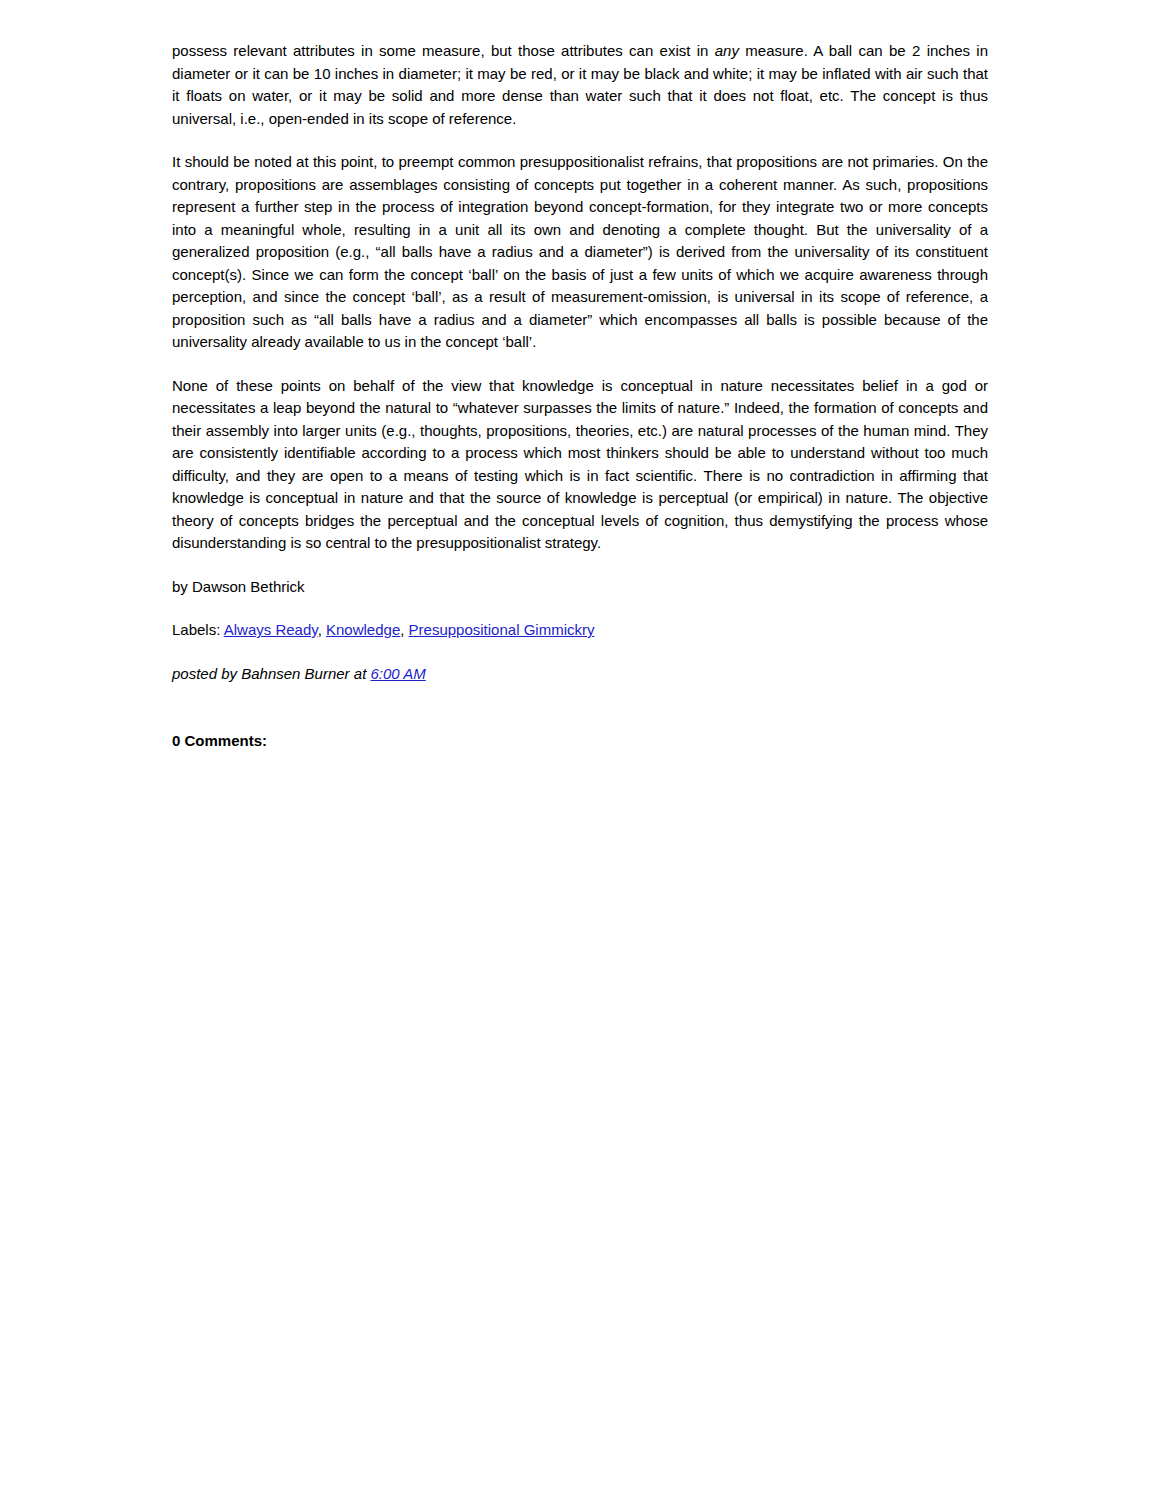possess relevant attributes in some measure, but those attributes can exist in any measure. A ball can be 2 inches in diameter or it can be 10 inches in diameter; it may be red, or it may be black and white; it may be inflated with air such that it floats on water, or it may be solid and more dense than water such that it does not float, etc. The concept is thus universal, i.e., open-ended in its scope of reference.
It should be noted at this point, to preempt common presuppositionalist refrains, that propositions are not primaries. On the contrary, propositions are assemblages consisting of concepts put together in a coherent manner. As such, propositions represent a further step in the process of integration beyond concept-formation, for they integrate two or more concepts into a meaningful whole, resulting in a unit all its own and denoting a complete thought. But the universality of a generalized proposition (e.g., “all balls have a radius and a diameter”) is derived from the universality of its constituent concept(s). Since we can form the concept ‘ball’ on the basis of just a few units of which we acquire awareness through perception, and since the concept ‘ball’, as a result of measurement-omission, is universal in its scope of reference, a proposition such as “all balls have a radius and a diameter” which encompasses all balls is possible because of the universality already available to us in the concept ‘ball’.
None of these points on behalf of the view that knowledge is conceptual in nature necessitates belief in a god or necessitates a leap beyond the natural to “whatever surpasses the limits of nature.” Indeed, the formation of concepts and their assembly into larger units (e.g., thoughts, propositions, theories, etc.) are natural processes of the human mind. They are consistently identifiable according to a process which most thinkers should be able to understand without too much difficulty, and they are open to a means of testing which is in fact scientific. There is no contradiction in affirming that knowledge is conceptual in nature and that the source of knowledge is perceptual (or empirical) in nature. The objective theory of concepts bridges the perceptual and the conceptual levels of cognition, thus demystifying the process whose disunderstanding is so central to the presuppositionalist strategy.
by Dawson Bethrick
Labels: Always Ready, Knowledge, Presuppositional Gimmickry
posted by Bahnsen Burner at 6:00 AM
0 Comments: